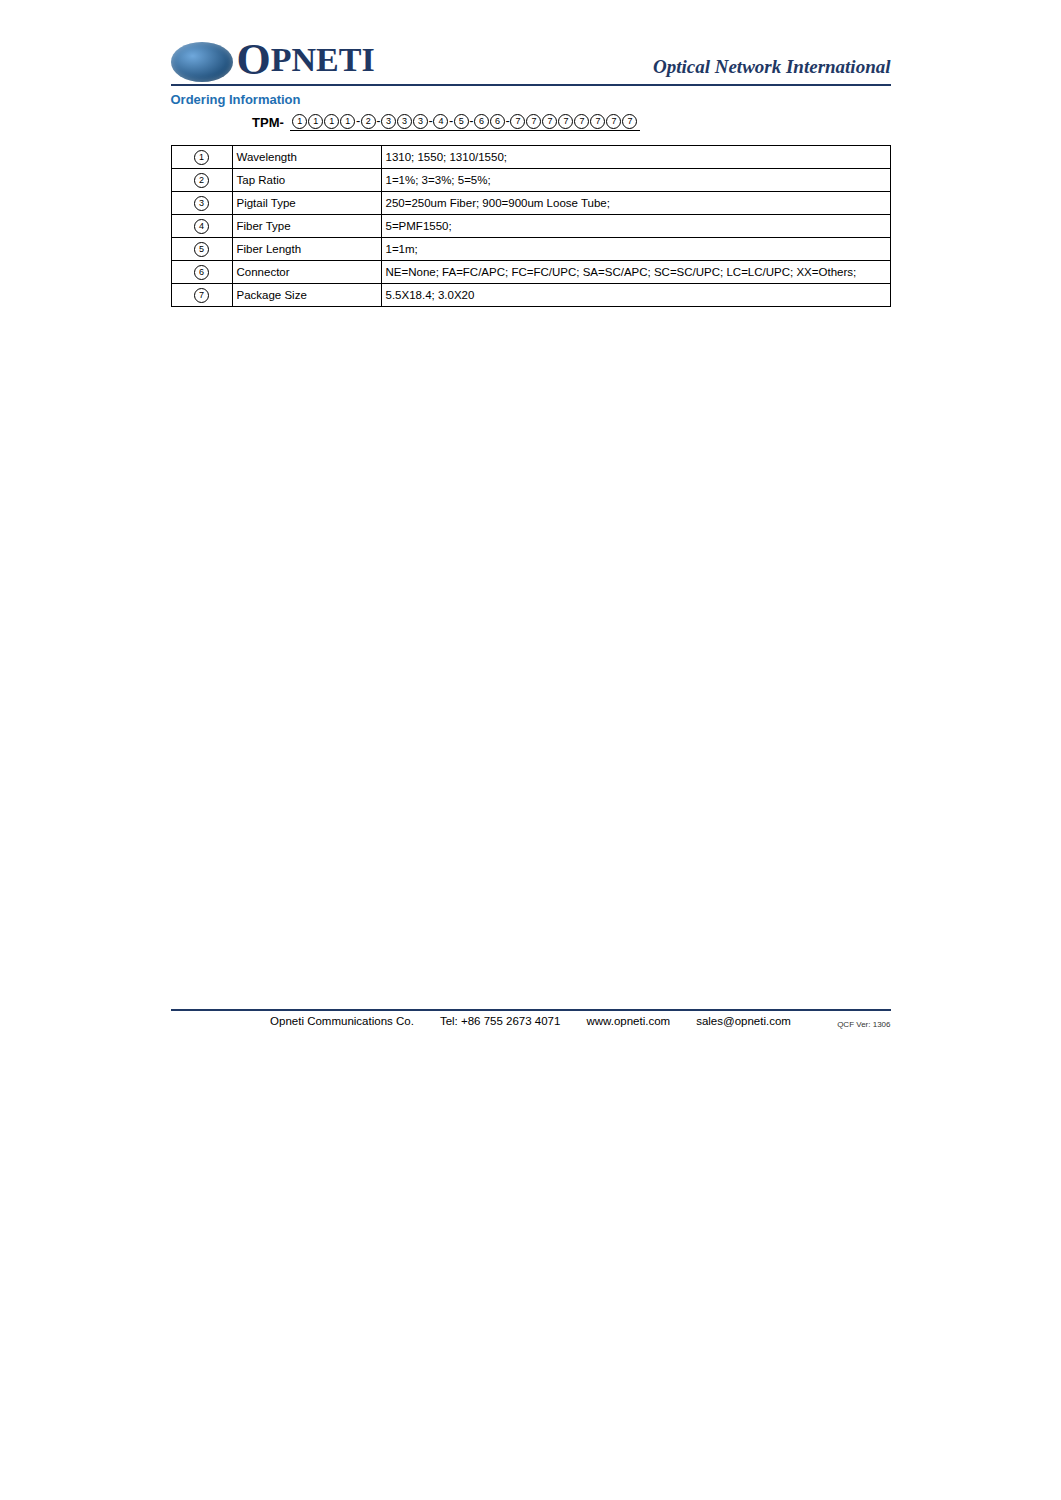OPNETI
Optical Network International
Ordering Information
TPM- 1111-2-333-4-5-66-77777777
| 1 | Wavelength | 1310; 1550; 1310/1550; |
| 2 | Tap Ratio | 1=1%; 3=3%; 5=5%; |
| 3 | Pigtail Type | 250=250um Fiber; 900=900um Loose Tube; |
| 4 | Fiber Type | 5=PMF1550; |
| 5 | Fiber Length | 1=1m; |
| 6 | Connector | NE=None; FA=FC/APC; FC=FC/UPC; SA=SC/APC; SC=SC/UPC; LC=LC/UPC; XX=Others; |
| 7 | Package Size | 5.5X18.4; 3.0X20 |
Opneti Communications Co. Tel: +86 755 2673 4071 www.opneti.com sales@opneti.com QCF Ver: 1306